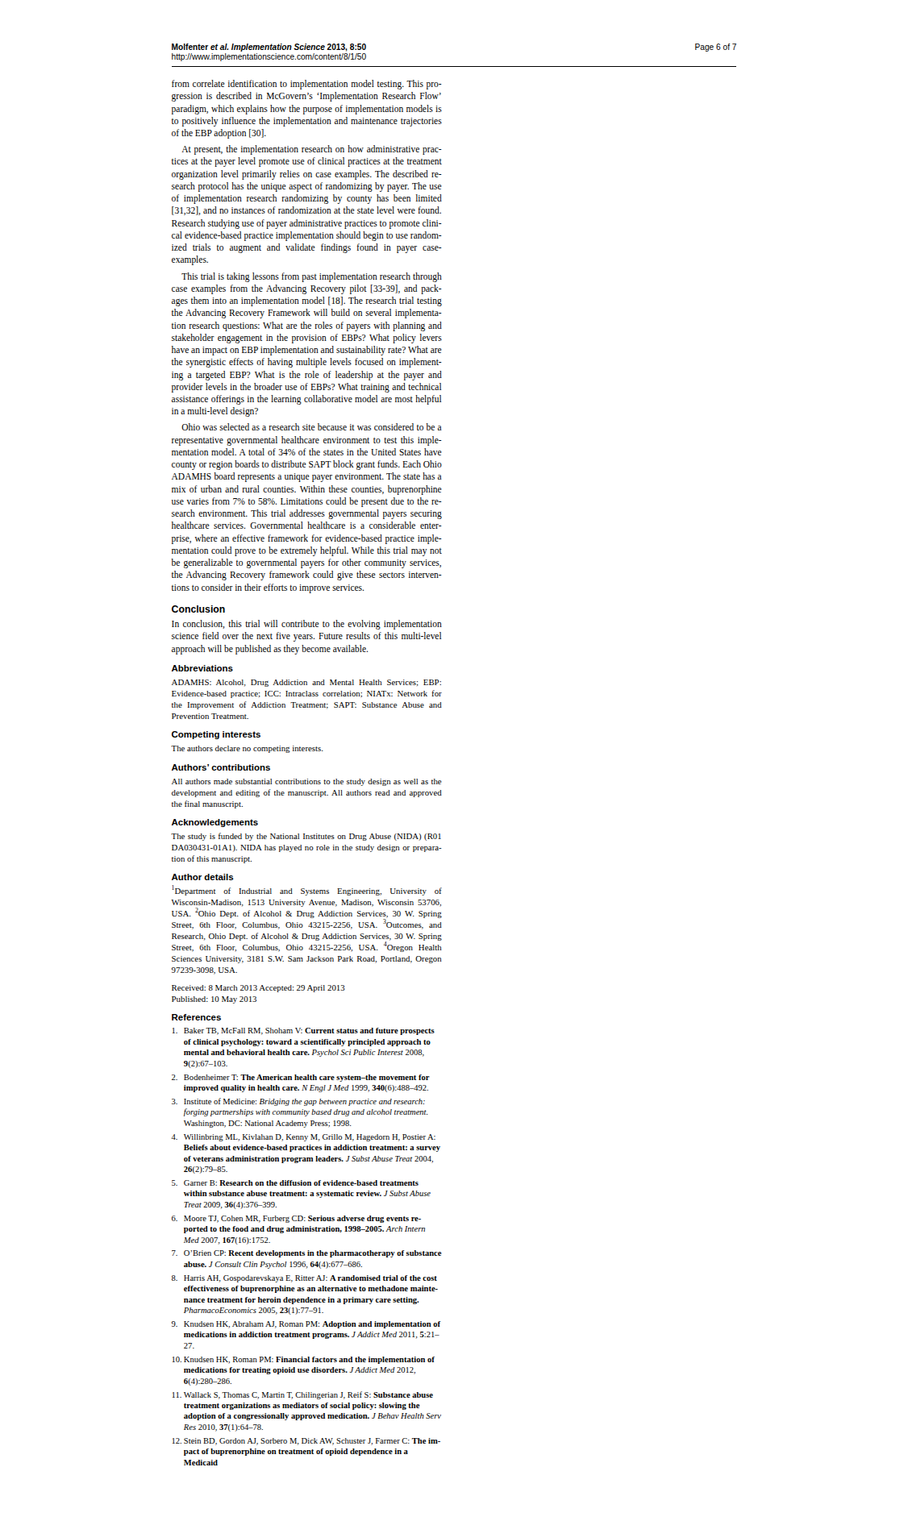Molfenter et al. Implementation Science 2013, 8:50
http://www.implementationscience.com/content/8/1/50
Page 6 of 7
from correlate identification to implementation model testing. This progression is described in McGovern’s ‘Implementation Research Flow’ paradigm, which explains how the purpose of implementation models is to positively influence the implementation and maintenance trajectories of the EBP adoption [30].
At present, the implementation research on how administrative practices at the payer level promote use of clinical practices at the treatment organization level primarily relies on case examples. The described research protocol has the unique aspect of randomizing by payer. The use of implementation research randomizing by county has been limited [31,32], and no instances of randomization at the state level were found. Research studying use of payer administrative practices to promote clinical evidence-based practice implementation should begin to use randomized trials to augment and validate findings found in payer case-examples.
This trial is taking lessons from past implementation research through case examples from the Advancing Recovery pilot [33-39], and packages them into an implementation model [18]. The research trial testing the Advancing Recovery Framework will build on several implementation research questions: What are the roles of payers with planning and stakeholder engagement in the provision of EBPs? What policy levers have an impact on EBP implementation and sustainability rate? What are the synergistic effects of having multiple levels focused on implementing a targeted EBP? What is the role of leadership at the payer and provider levels in the broader use of EBPs? What training and technical assistance offerings in the learning collaborative model are most helpful in a multi-level design?
Ohio was selected as a research site because it was considered to be a representative governmental healthcare environment to test this implementation model. A total of 34% of the states in the United States have county or region boards to distribute SAPT block grant funds. Each Ohio ADAMHS board represents a unique payer environment. The state has a mix of urban and rural counties. Within these counties, buprenorphine use varies from 7% to 58%. Limitations could be present due to the research environment. This trial addresses governmental payers securing healthcare services. Governmental healthcare is a considerable enterprise, where an effective framework for evidence-based practice implementation could prove to be extremely helpful. While this trial may not be generalizable to governmental payers for other community services, the Advancing Recovery framework could give these sectors interventions to consider in their efforts to improve services.
Conclusion
In conclusion, this trial will contribute to the evolving implementation science field over the next five years. Future results of this multi-level approach will be published as they become available.
Abbreviations
ADAMHS: Alcohol, Drug Addiction and Mental Health Services; EBP: Evidence-based practice; ICC: Intraclass correlation; NIATx: Network for the Improvement of Addiction Treatment; SAPT: Substance Abuse and Prevention Treatment.
Competing interests
The authors declare no competing interests.
Authors’ contributions
All authors made substantial contributions to the study design as well as the development and editing of the manuscript. All authors read and approved the final manuscript.
Acknowledgements
The study is funded by the National Institutes on Drug Abuse (NIDA) (R01 DA030431-01A1). NIDA has played no role in the study design or preparation of this manuscript.
Author details
1Department of Industrial and Systems Engineering, University of Wisconsin-Madison, 1513 University Avenue, Madison, Wisconsin 53706, USA. 2Ohio Dept. of Alcohol & Drug Addiction Services, 30 W. Spring Street, 6th Floor, Columbus, Ohio 43215-2256, USA. 3Outcomes, and Research, Ohio Dept. of Alcohol & Drug Addiction Services, 30 W. Spring Street, 6th Floor, Columbus, Ohio 43215-2256, USA. 4Oregon Health Sciences University, 3181 S.W. Sam Jackson Park Road, Portland, Oregon 97239-3098, USA.
Received: 8 March 2013 Accepted: 29 April 2013
Published: 10 May 2013
References
Baker TB, McFall RM, Shoham V: Current status and future prospects of clinical psychology: toward a scientifically principled approach to mental and behavioral health care. Psychol Sci Public Interest 2008, 9(2):67–103.
Bodenheimer T: The American health care system–the movement for improved quality in health care. N Engl J Med 1999, 340(6):488–492.
Institute of Medicine: Bridging the gap between practice and research: forging partnerships with community based drug and alcohol treatment. Washington, DC: National Academy Press; 1998.
Willinbring ML, Kivlahan D, Kenny M, Grillo M, Hagedorn H, Postier A: Beliefs about evidence-based practices in addiction treatment: a survey of veterans administration program leaders. J Subst Abuse Treat 2004, 26(2):79–85.
Garner B: Research on the diffusion of evidence-based treatments within substance abuse treatment: a systematic review. J Subst Abuse Treat 2009, 36(4):376–399.
Moore TJ, Cohen MR, Furberg CD: Serious adverse drug events reported to the food and drug administration, 1998–2005. Arch Intern Med 2007, 167(16):1752.
O’Brien CP: Recent developments in the pharmacotherapy of substance abuse. J Consult Clin Psychol 1996, 64(4):677–686.
Harris AH, Gospodarevskaya E, Ritter AJ: A randomised trial of the cost effectiveness of buprenorphine as an alternative to methadone maintenance treatment for heroin dependence in a primary care setting. PharmacoEconomics 2005, 23(1):77–91.
Knudsen HK, Abraham AJ, Roman PM: Adoption and implementation of medications in addiction treatment programs. J Addict Med 2011, 5:21–27.
Knudsen HK, Roman PM: Financial factors and the implementation of medications for treating opioid use disorders. J Addict Med 2012, 6(4):280–286.
Wallack S, Thomas C, Martin T, Chilingerian J, Reif S: Substance abuse treatment organizations as mediators of social policy: slowing the adoption of a congressionally approved medication. J Behav Health Serv Res 2010, 37(1):64–78.
Stein BD, Gordon AJ, Sorbero M, Dick AW, Schuster J, Farmer C: The impact of buprenorphine on treatment of opioid dependence in a Medicaid